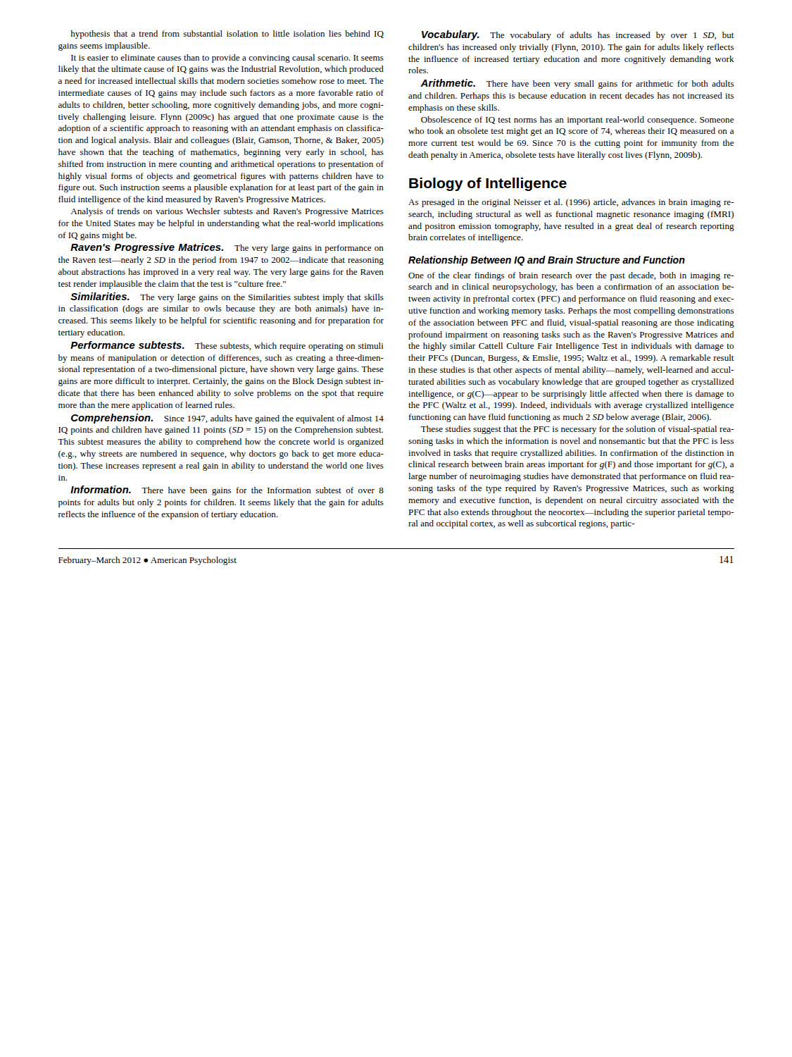hypothesis that a trend from substantial isolation to little isolation lies behind IQ gains seems implausible.
It is easier to eliminate causes than to provide a convincing causal scenario. It seems likely that the ultimate cause of IQ gains was the Industrial Revolution, which produced a need for increased intellectual skills that modern societies somehow rose to meet. The intermediate causes of IQ gains may include such factors as a more favorable ratio of adults to children, better schooling, more cognitively demanding jobs, and more cognitively challenging leisure. Flynn (2009c) has argued that one proximate cause is the adoption of a scientific approach to reasoning with an attendant emphasis on classification and logical analysis. Blair and colleagues (Blair, Gamson, Thorne, & Baker, 2005) have shown that the teaching of mathematics, beginning very early in school, has shifted from instruction in mere counting and arithmetical operations to presentation of highly visual forms of objects and geometrical figures with patterns children have to figure out. Such instruction seems a plausible explanation for at least part of the gain in fluid intelligence of the kind measured by Raven's Progressive Matrices.
Analysis of trends on various Wechsler subtests and Raven's Progressive Matrices for the United States may be helpful in understanding what the real-world implications of IQ gains might be.
Raven's Progressive Matrices. The very large gains in performance on the Raven test—nearly 2 SD in the period from 1947 to 2002—indicate that reasoning about abstractions has improved in a very real way. The very large gains for the Raven test render implausible the claim that the test is "culture free."
Similarities. The very large gains on the Similarities subtest imply that skills in classification (dogs are similar to owls because they are both animals) have increased. This seems likely to be helpful for scientific reasoning and for preparation for tertiary education.
Performance subtests. These subtests, which require operating on stimuli by means of manipulation or detection of differences, such as creating a three-dimensional representation of a two-dimensional picture, have shown very large gains. These gains are more difficult to interpret. Certainly, the gains on the Block Design subtest indicate that there has been enhanced ability to solve problems on the spot that require more than the mere application of learned rules.
Comprehension. Since 1947, adults have gained the equivalent of almost 14 IQ points and children have gained 11 points (SD = 15) on the Comprehension subtest. This subtest measures the ability to comprehend how the concrete world is organized (e.g., why streets are numbered in sequence, why doctors go back to get more education). These increases represent a real gain in ability to understand the world one lives in.
Information. There have been gains for the Information subtest of over 8 points for adults but only 2 points for children. It seems likely that the gain for adults reflects the influence of the expansion of tertiary education.
Vocabulary. The vocabulary of adults has increased by over 1 SD, but children's has increased only trivially (Flynn, 2010). The gain for adults likely reflects the influence of increased tertiary education and more cognitively demanding work roles.
Arithmetic. There have been very small gains for arithmetic for both adults and children. Perhaps this is because education in recent decades has not increased its emphasis on these skills.
Obsolescence of IQ test norms has an important real-world consequence. Someone who took an obsolete test might get an IQ score of 74, whereas their IQ measured on a more current test would be 69. Since 70 is the cutting point for immunity from the death penalty in America, obsolete tests have literally cost lives (Flynn, 2009b).
Biology of Intelligence
As presaged in the original Neisser et al. (1996) article, advances in brain imaging research, including structural as well as functional magnetic resonance imaging (fMRI) and positron emission tomography, have resulted in a great deal of research reporting brain correlates of intelligence.
Relationship Between IQ and Brain Structure and Function
One of the clear findings of brain research over the past decade, both in imaging research and in clinical neuropsychology, has been a confirmation of an association between activity in prefrontal cortex (PFC) and performance on fluid reasoning and executive function and working memory tasks. Perhaps the most compelling demonstrations of the association between PFC and fluid, visual-spatial reasoning are those indicating profound impairment on reasoning tasks such as the Raven's Progressive Matrices and the highly similar Cattell Culture Fair Intelligence Test in individuals with damage to their PFCs (Duncan, Burgess, & Emslie, 1995; Waltz et al., 1999). A remarkable result in these studies is that other aspects of mental ability—namely, well-learned and acculturated abilities such as vocabulary knowledge that are grouped together as crystallized intelligence, or g(C)—appear to be surprisingly little affected when there is damage to the PFC (Waltz et al., 1999). Indeed, individuals with average crystallized intelligence functioning can have fluid functioning as much 2 SD below average (Blair, 2006).
These studies suggest that the PFC is necessary for the solution of visual-spatial reasoning tasks in which the information is novel and nonsemantic but that the PFC is less involved in tasks that require crystallized abilities. In confirmation of the distinction in clinical research between brain areas important for g(F) and those important for g(C), a large number of neuroimaging studies have demonstrated that performance on fluid reasoning tasks of the type required by Raven's Progressive Matrices, such as working memory and executive function, is dependent on neural circuitry associated with the PFC that also extends throughout the neocortex—including the superior parietal temporal and occipital cortex, as well as subcortical regions, partic-
February–March 2012 ● American Psychologist 141